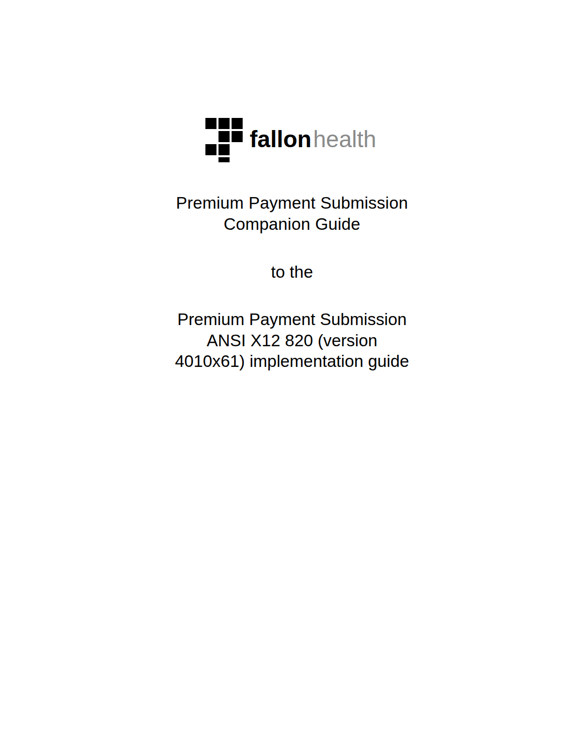fallon health
Premium Payment Submission
Companion Guide
to the
Premium Payment Submission
ANSI X12 820 (version
4010x61) implementation guide